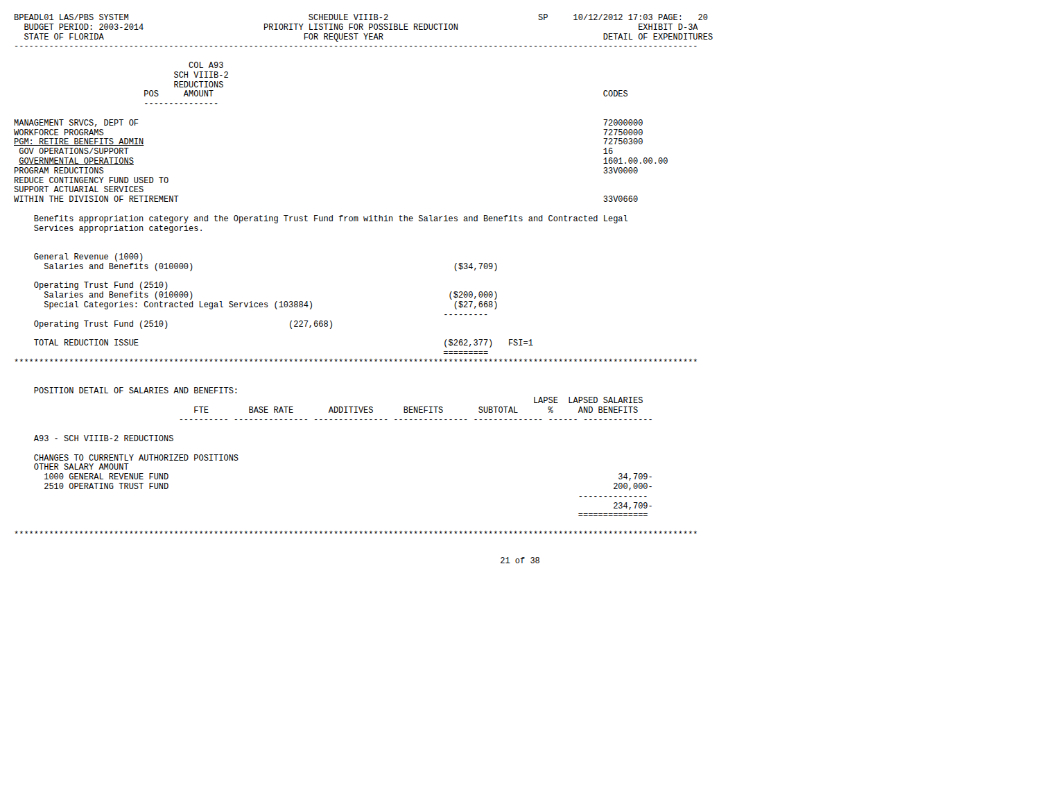BPEADL01 LAS/PBS SYSTEM                                    SCHEDULE VIIIB-2                              SP     10/12/2012 17:03 PAGE:   20
  BUDGET PERIOD: 2003-2014                        PRIORITY LISTING FOR POSSIBLE REDUCTION                                    EXHIBIT D-3A
  STATE OF FLORIDA                                        FOR REQUEST YEAR                                            DETAIL OF EXPENDITURES
-----------------------------------------------------------------------------------------------------------------------------------------

                                   COL A93
                                SCH VIIIB-2
                                REDUCTIONS
                          POS     AMOUNT                                                                              CODES
                          ---------------

MANAGEMENT SRVCS, DEPT OF                                                                                             72000000
WORKFORCE PROGRAMS                                                                                                    72750000
PGM: RETIRE BENEFITS ADMIN                                                                                            72750300
 GOV OPERATIONS/SUPPORT                                                                                               16
 GOVERNMENTAL OPERATIONS                                                                                              1601.00.00.00
PROGRAM REDUCTIONS                                                                                                    33V0000
REDUCE CONTINGENCY FUND USED TO
SUPPORT ACTUARIAL SERVICES
WITHIN THE DIVISION OF RETIREMENT                                                                                     33V0660

    Benefits appropriation category and the Operating Trust Fund from within the Salaries and Benefits and Contracted Legal
    Services appropriation categories.


    General Revenue (1000)
      Salaries and Benefits (010000)                                                    ($34,709)

    Operating Trust Fund (2510)
      Salaries and Benefits (010000)                                                   ($200,000)
      Special Categories: Contracted Legal Services (103884)                            ($27,668)
                                                                                      ---------
    Operating Trust Fund (2510)                        (227,668)

    TOTAL REDUCTION ISSUE                                                             ($262,377)   FSI=1
                                                                                      =========
*****************************************************************************************************************************************


    POSITION DETAIL OF SALARIES AND BENEFITS:
                                                                                                        LAPSE  LAPSED SALARIES
                                    FTE        BASE RATE       ADDITIVES      BENEFITS       SUBTOTAL      %     AND BENEFITS
                                 ---------- --------------- --------------- --------------- -------------- ------ --------------

    A93 - SCH VIIIB-2 REDUCTIONS

    CHANGES TO CURRENTLY AUTHORIZED POSITIONS
    OTHER SALARY AMOUNT
      1000 GENERAL REVENUE FUND                                                                                          34,709-
      2510 OPERATING TRUST FUND                                                                                         200,000-
                                                                                                                 --------------
                                                                                                                        234,709-
                                                                                                                 ==============

*****************************************************************************************************************************************
21 of 38